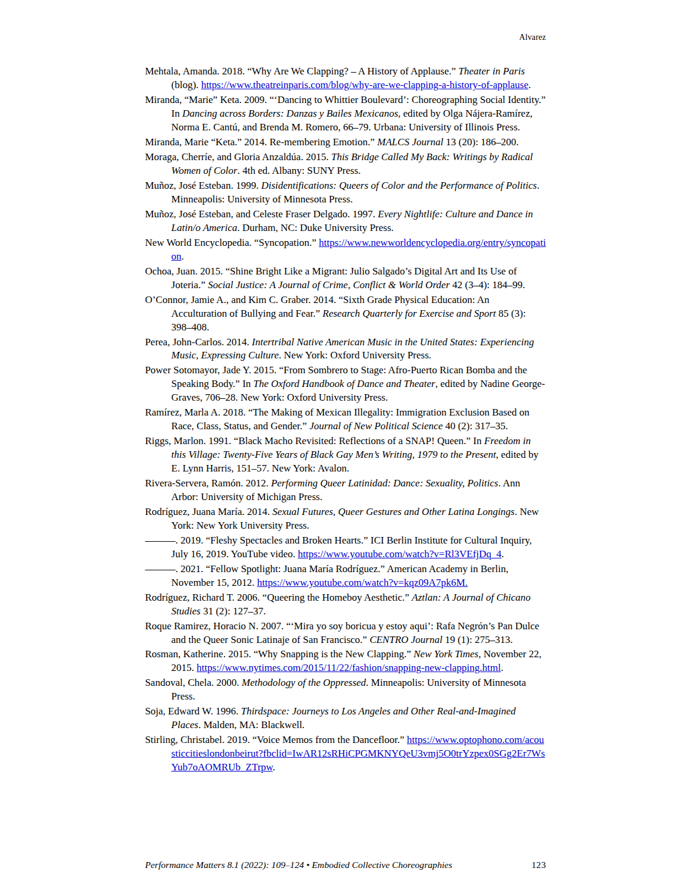Alvarez
Mehtala, Amanda. 2018. “Why Are We Clapping? – A History of Applause.” Theater in Paris (blog). https://www.theatreinparis.com/blog/why-are-we-clapping-a-history-of-applause.
Miranda, “Marie” Keta. 2009. “‘Dancing to Whittier Boulevard’: Choreographing Social Identity.” In Dancing across Borders: Danzas y Bailes Mexicanos, edited by Olga Nájera-Ramírez, Norma E. Cantú, and Brenda M. Romero, 66–79. Urbana: University of Illinois Press.
Miranda, Marie “Keta.” 2014. Re-membering Emotion.” MALCS Journal 13 (20): 186–200.
Moraga, Cherríe, and Gloria Anzaldúa. 2015. This Bridge Called My Back: Writings by Radical Women of Color. 4th ed. Albany: SUNY Press.
Muñoz, José Esteban. 1999. Disidentifications: Queers of Color and the Performance of Politics. Minneapolis: University of Minnesota Press.
Muñoz, José Esteban, and Celeste Fraser Delgado. 1997. Every Nightlife: Culture and Dance in Latin/o America. Durham, NC: Duke University Press.
New World Encyclopedia. “Syncopation.” https://www.newworldencyclopedia.org/entry/syncopation.
Ochoa, Juan. 2015. “Shine Bright Like a Migrant: Julio Salgado’s Digital Art and Its Use of Joteria.” Social Justice: A Journal of Crime, Conflict & World Order 42 (3–4): 184–99.
O’Connor, Jamie A., and Kim C. Graber. 2014. “Sixth Grade Physical Education: An Acculturation of Bullying and Fear.” Research Quarterly for Exercise and Sport 85 (3): 398–408.
Perea, John-Carlos. 2014. Intertribal Native American Music in the United States: Experiencing Music, Expressing Culture. New York: Oxford University Press.
Power Sotomayor, Jade Y. 2015. “From Sombrero to Stage: Afro-Puerto Rican Bomba and the Speaking Body.” In The Oxford Handbook of Dance and Theater, edited by Nadine George-Graves, 706–28. New York: Oxford University Press.
Ramírez, Marla A. 2018. “The Making of Mexican Illegality: Immigration Exclusion Based on Race, Class, Status, and Gender.” Journal of New Political Science 40 (2): 317–35.
Riggs, Marlon. 1991. “Black Macho Revisited: Reflections of a SNAP! Queen.” In Freedom in this Village: Twenty-Five Years of Black Gay Men’s Writing, 1979 to the Present, edited by E. Lynn Harris, 151–57. New York: Avalon.
Rivera-Servera, Ramón. 2012. Performing Queer Latinidad: Dance: Sexuality, Politics. Ann Arbor: University of Michigan Press.
Rodríguez, Juana María. 2014. Sexual Futures, Queer Gestures and Other Latina Longings. New York: New York University Press.
———. 2019. “Fleshy Spectacles and Broken Hearts.” ICI Berlin Institute for Cultural Inquiry, July 16, 2019. YouTube video. https://www.youtube.com/watch?v=Rl3VEfjDq_4.
———. 2021. “Fellow Spotlight: Juana María Rodríguez.” American Academy in Berlin, November 15, 2012. https://www.youtube.com/watch?v=kqz09A7pk6M.
Rodríguez, Richard T. 2006. “Queering the Homeboy Aesthetic.” Aztlan: A Journal of Chicano Studies 31 (2): 127–37.
Roque Ramirez, Horacio N. 2007. “‘Mira yo soy boricua y estoy aqui’: Rafa Negrón’s Pan Dulce and the Queer Sonic Latinaje of San Francisco.” CENTRO Journal 19 (1): 275–313.
Rosman, Katherine. 2015. “Why Snapping is the New Clapping.” New York Times, November 22, 2015. https://www.nytimes.com/2015/11/22/fashion/snapping-new-clapping.html.
Sandoval, Chela. 2000. Methodology of the Oppressed. Minneapolis: University of Minnesota Press.
Soja, Edward W. 1996. Thirdspace: Journeys to Los Angeles and Other Real-and-Imagined Places. Malden, MA: Blackwell.
Stirling, Christabel. 2019. “Voice Memos from the Dancefloor.” https://www.optophono.com/acousticcitieslondonbeirut?fbclid=IwAR12sRHiCPGMKNYQeU3vmj5O0trYzpex0SGg2Er7WsYub7oAOMRUb_ZTrpw.
Performance Matters 8.1 (2022): 109–124 • Embodied Collective Choreographies 123